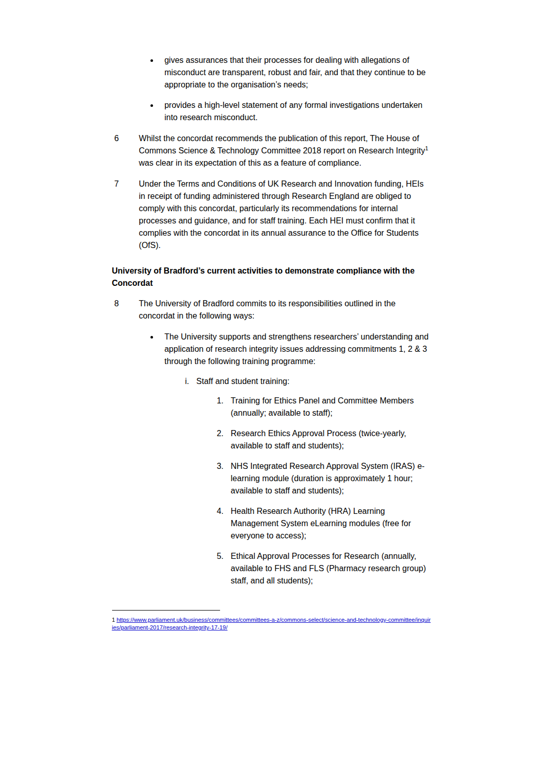gives assurances that their processes for dealing with allegations of misconduct are transparent, robust and fair, and that they continue to be appropriate to the organisation’s needs;
provides a high-level statement of any formal investigations undertaken into research misconduct.
6
Whilst the concordat recommends the publication of this report, The House of Commons Science & Technology Committee 2018 report on Research Integrity1 was clear in its expectation of this as a feature of compliance.
7
Under the Terms and Conditions of UK Research and Innovation funding, HEIs in receipt of funding administered through Research England are obliged to comply with this concordat, particularly its recommendations for internal processes and guidance, and for staff training. Each HEI must confirm that it complies with the concordat in its annual assurance to the Office for Students (OfS).
University of Bradford’s current activities to demonstrate compliance with the Concordat
8
The University of Bradford commits to its responsibilities outlined in the concordat in the following ways:
The University supports and strengthens researchers’ understanding and application of research integrity issues addressing commitments 1, 2 & 3 through the following training programme:
Staff and student training:
Training for Ethics Panel and Committee Members (annually; available to staff);
Research Ethics Approval Process (twice-yearly, available to staff and students);
NHS Integrated Research Approval System (IRAS) e-learning module (duration is approximately 1 hour; available to staff and students);
Health Research Authority (HRA) Learning Management System eLearning modules (free for everyone to access);
Ethical Approval Processes for Research (annually, available to FHS and FLS (Pharmacy research group) staff, and all students);
1 https://www.parliament.uk/business/committees/committees-a-z/commons-select/science-and-technology-committee/inquiries/parliament-2017/research-integrity-17-19/